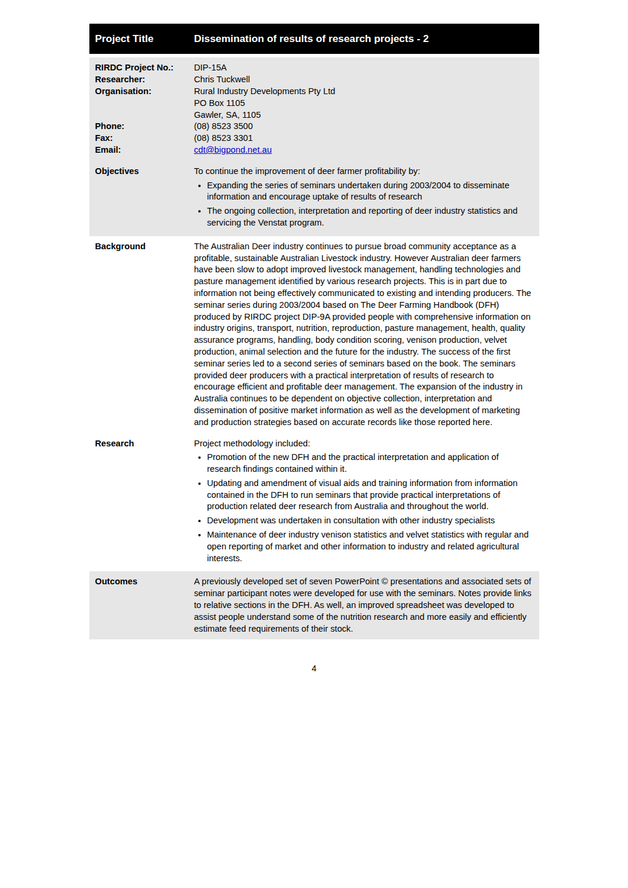| Project Title | Dissemination of results of research projects - 2 |
| RIRDC Project No.: Researcher: Organisation: Phone: Fax: Email: | DIP-15A Chris Tuckwell Rural Industry Developments Pty Ltd PO Box 1105 Gawler, SA, 1105 (08) 8523 3500 (08) 8523 3301 cdt@bigpond.net.au |
| Objectives | To continue the improvement of deer farmer profitability by: Expanding the series of seminars undertaken during 2003/2004 to disseminate information and encourage uptake of results of research The ongoing collection, interpretation and reporting of deer industry statistics and servicing the Venstat program. |
| Background | The Australian Deer industry continues to pursue broad community acceptance as a profitable, sustainable Australian Livestock industry. However Australian deer farmers have been slow to adopt improved livestock management, handling technologies and pasture management identified by various research projects. This is in part due to information not being effectively communicated to existing and intending producers. The seminar series during 2003/2004 based on The Deer Farming Handbook (DFH) produced by RIRDC project DIP-9A provided people with comprehensive information on industry origins, transport, nutrition, reproduction, pasture management, health, quality assurance programs, handling, body condition scoring, venison production, velvet production, animal selection and the future for the industry. The success of the first seminar series led to a second series of seminars based on the book. The seminars provided deer producers with a practical interpretation of results of research to encourage efficient and profitable deer management. The expansion of the industry in Australia continues to be dependent on objective collection, interpretation and dissemination of positive market information as well as the development of marketing and production strategies based on accurate records like those reported here. |
| Research | Project methodology included: Promotion of the new DFH and the practical interpretation and application of research findings contained within it. Updating and amendment of visual aids and training information from information contained in the DFH to run seminars that provide practical interpretations of production related deer research from Australia and throughout the world. Development was undertaken in consultation with other industry specialists Maintenance of deer industry venison statistics and velvet statistics with regular and open reporting of market and other information to industry and related agricultural interests. |
| Outcomes | A previously developed set of seven PowerPoint © presentations and associated sets of seminar participant notes were developed for use with the seminars. Notes provide links to relative sections in the DFH. As well, an improved spreadsheet was developed to assist people understand some of the nutrition research and more easily and efficiently estimate feed requirements of their stock. |
4